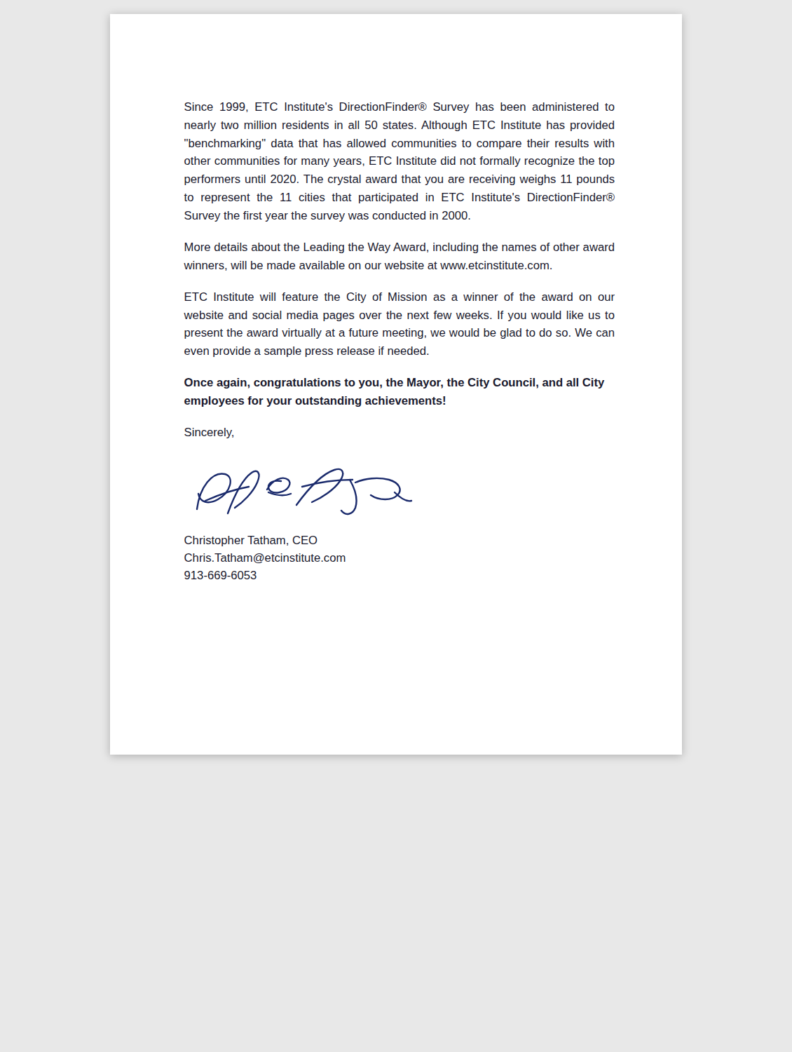Since 1999, ETC Institute's DirectionFinder® Survey has been administered to nearly two million residents in all 50 states. Although ETC Institute has provided "benchmarking" data that has allowed communities to compare their results with other communities for many years, ETC Institute did not formally recognize the top performers until 2020. The crystal award that you are receiving weighs 11 pounds to represent the 11 cities that participated in ETC Institute's DirectionFinder® Survey the first year the survey was conducted in 2000.
More details about the Leading the Way Award, including the names of other award winners, will be made available on our website at www.etcinstitute.com.
ETC Institute will feature the City of Mission as a winner of the award on our website and social media pages over the next few weeks. If you would like us to present the award virtually at a future meeting, we would be glad to do so. We can even provide a sample press release if needed.
Once again, congratulations to you, the Mayor, the City Council, and all City employees for your outstanding achievements!
Sincerely,
Christopher Tatham, CEO
Chris.Tatham@etcinstitute.com
913-669-6053